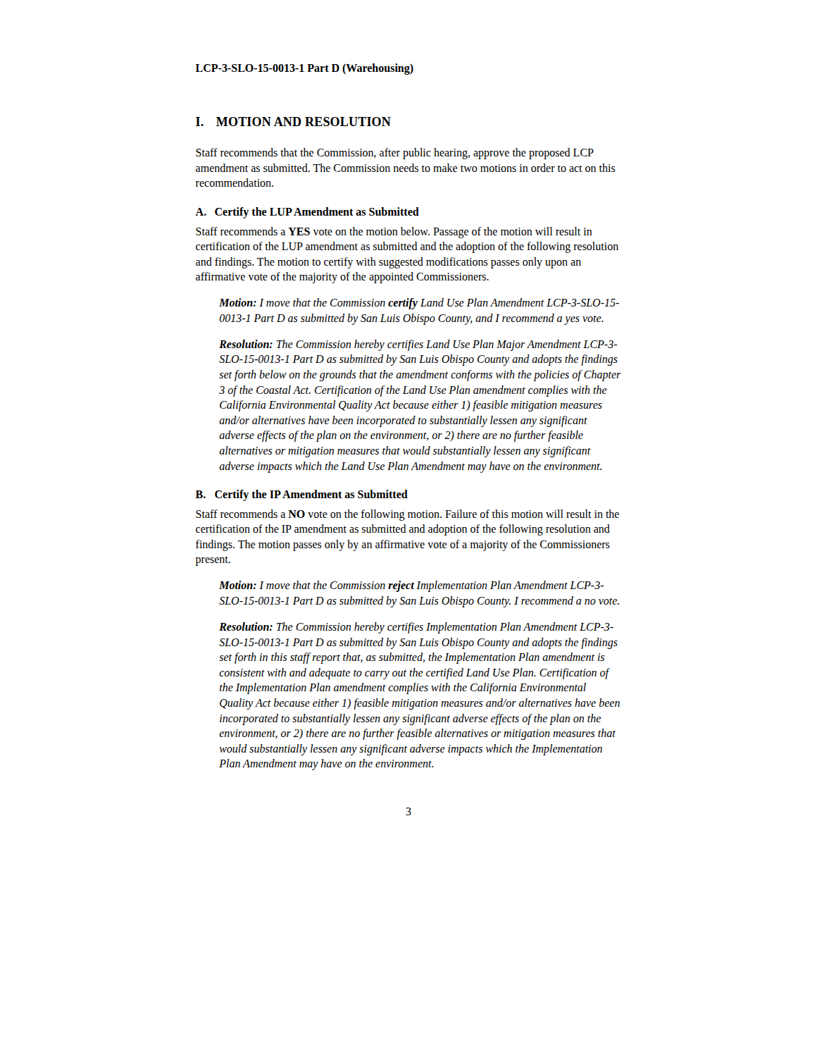LCP-3-SLO-15-0013-1 Part D (Warehousing)
I. MOTION AND RESOLUTION
Staff recommends that the Commission, after public hearing, approve the proposed LCP amendment as submitted. The Commission needs to make two motions in order to act on this recommendation.
A. Certify the LUP Amendment as Submitted
Staff recommends a YES vote on the motion below. Passage of the motion will result in certification of the LUP amendment as submitted and the adoption of the following resolution and findings. The motion to certify with suggested modifications passes only upon an affirmative vote of the majority of the appointed Commissioners.
Motion: I move that the Commission certify Land Use Plan Amendment LCP-3-SLO-15-0013-1 Part D as submitted by San Luis Obispo County, and I recommend a yes vote.
Resolution: The Commission hereby certifies Land Use Plan Major Amendment LCP-3-SLO-15-0013-1 Part D as submitted by San Luis Obispo County and adopts the findings set forth below on the grounds that the amendment conforms with the policies of Chapter 3 of the Coastal Act. Certification of the Land Use Plan amendment complies with the California Environmental Quality Act because either 1) feasible mitigation measures and/or alternatives have been incorporated to substantially lessen any significant adverse effects of the plan on the environment, or 2) there are no further feasible alternatives or mitigation measures that would substantially lessen any significant adverse impacts which the Land Use Plan Amendment may have on the environment.
B. Certify the IP Amendment as Submitted
Staff recommends a NO vote on the following motion. Failure of this motion will result in the certification of the IP amendment as submitted and adoption of the following resolution and findings. The motion passes only by an affirmative vote of a majority of the Commissioners present.
Motion: I move that the Commission reject Implementation Plan Amendment LCP-3-SLO-15-0013-1 Part D as submitted by San Luis Obispo County. I recommend a no vote.
Resolution: The Commission hereby certifies Implementation Plan Amendment LCP-3-SLO-15-0013-1 Part D as submitted by San Luis Obispo County and adopts the findings set forth in this staff report that, as submitted, the Implementation Plan amendment is consistent with and adequate to carry out the certified Land Use Plan. Certification of the Implementation Plan amendment complies with the California Environmental Quality Act because either 1) feasible mitigation measures and/or alternatives have been incorporated to substantially lessen any significant adverse effects of the plan on the environment, or 2) there are no further feasible alternatives or mitigation measures that would substantially lessen any significant adverse impacts which the Implementation Plan Amendment may have on the environment.
3